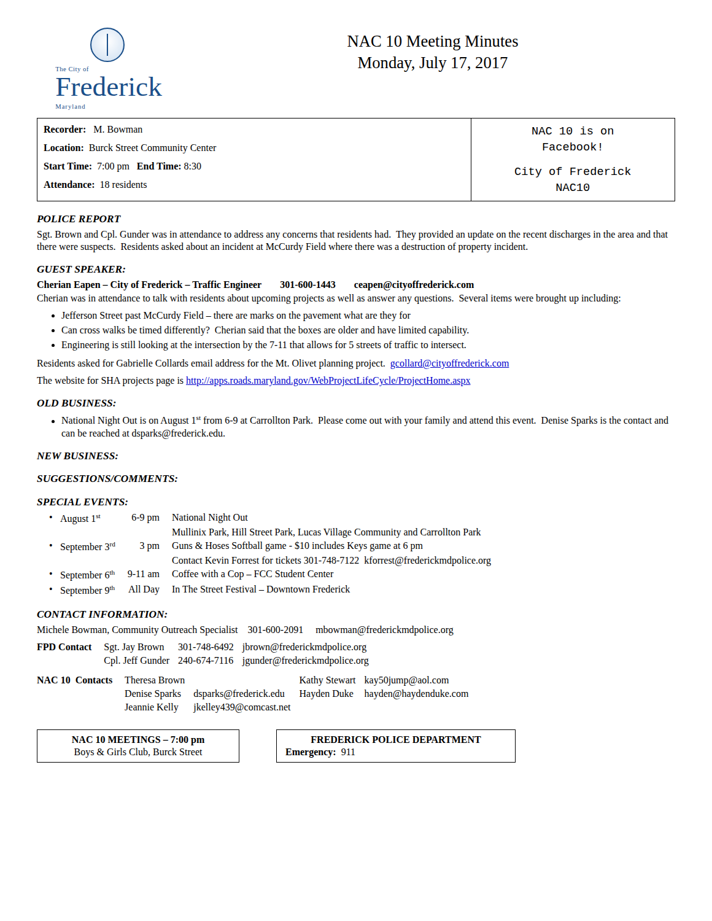The City of
Frederick
Maryland
NAC 10 Meeting Minutes
Monday, July 17, 2017
| Recorder: M. Bowman Location: Burck Street Community Center Start Time: 7:00 pm End Time: 8:30 Attendance: 18 residents | NAC 10 is on Facebook! City of Frederick NAC10 |
POLICE REPORT
Sgt. Brown and Cpl. Gunder was in attendance to address any concerns that residents had. They provided an update on the recent discharges in the area and that there were suspects. Residents asked about an incident at McCurdy Field where there was a destruction of property incident.
GUEST SPEAKER:
Cherian Eapen – City of Frederick – Traffic Engineer 301-600-1443 ceapen@cityoffrederick.com
Cherian was in attendance to talk with residents about upcoming projects as well as answer any questions. Several items were brought up including:
Jefferson Street past McCurdy Field – there are marks on the pavement what are they for
Can cross walks be timed differently? Cherian said that the boxes are older and have limited capability.
Engineering is still looking at the intersection by the 7-11 that allows for 5 streets of traffic to intersect.
Residents asked for Gabrielle Collards email address for the Mt. Olivet planning project. gcollard@cityoffrederick.com
The website for SHA projects page is http://apps.roads.maryland.gov/WebProjectLifeCycle/ProjectHome.aspx
OLD BUSINESS:
National Night Out is on August 1st from 6-9 at Carrollton Park. Please come out with your family and attend this event. Denise Sparks is the contact and can be reached at dsparks@frederick.edu.
NEW BUSINESS:
SUGGESTIONS/COMMENTS:
SPECIAL EVENTS:
| • | August 1 st | 6-9 pm | National Night Out |
| | | | Mullinix Park, Hill Street Park, Lucas Village Community and Carrollton Park |
| • | September 3 rd | 3 pm | Guns & Hoses Softball game - $10 includes Keys game at 6 pm |
| | | | Contact Kevin Forrest for tickets 301-748-7122 kforrest@frederickmdpolice.org |
| • | September 6 th | 9-11 am | Coffee with a Cop – FCC Student Center |
| • | September 9 th | All Day | In The Street Festival – Downtown Frederick |
CONTACT INFORMATION:
Michele Bowman, Community Outreach Specialist 301-600-2091 mbowman@frederickmdpolice.org
| FPD Contact | Sgt. Jay Brown | 301-748-6492 | jbrown@frederickmdpolice.org |
| | Cpl. Jeff Gunder | 240-674-7116 | jgunder@frederickmdpolice.org |
| NAC 10 Contacts | Theresa Brown | | Kathy Stewart | kay50jump@aol.com |
| | Denise Sparks | dsparks@frederick.edu | Hayden Duke | hayden@haydenduke.com |
| | Jeannie Kelly | jkelley439@comcast.net | | |
NAC 10 MEETINGS – 7:00 pm
Boys & Girls Club, Burck Street
FREDERICK POLICE DEPARTMENT
Emergency: 911